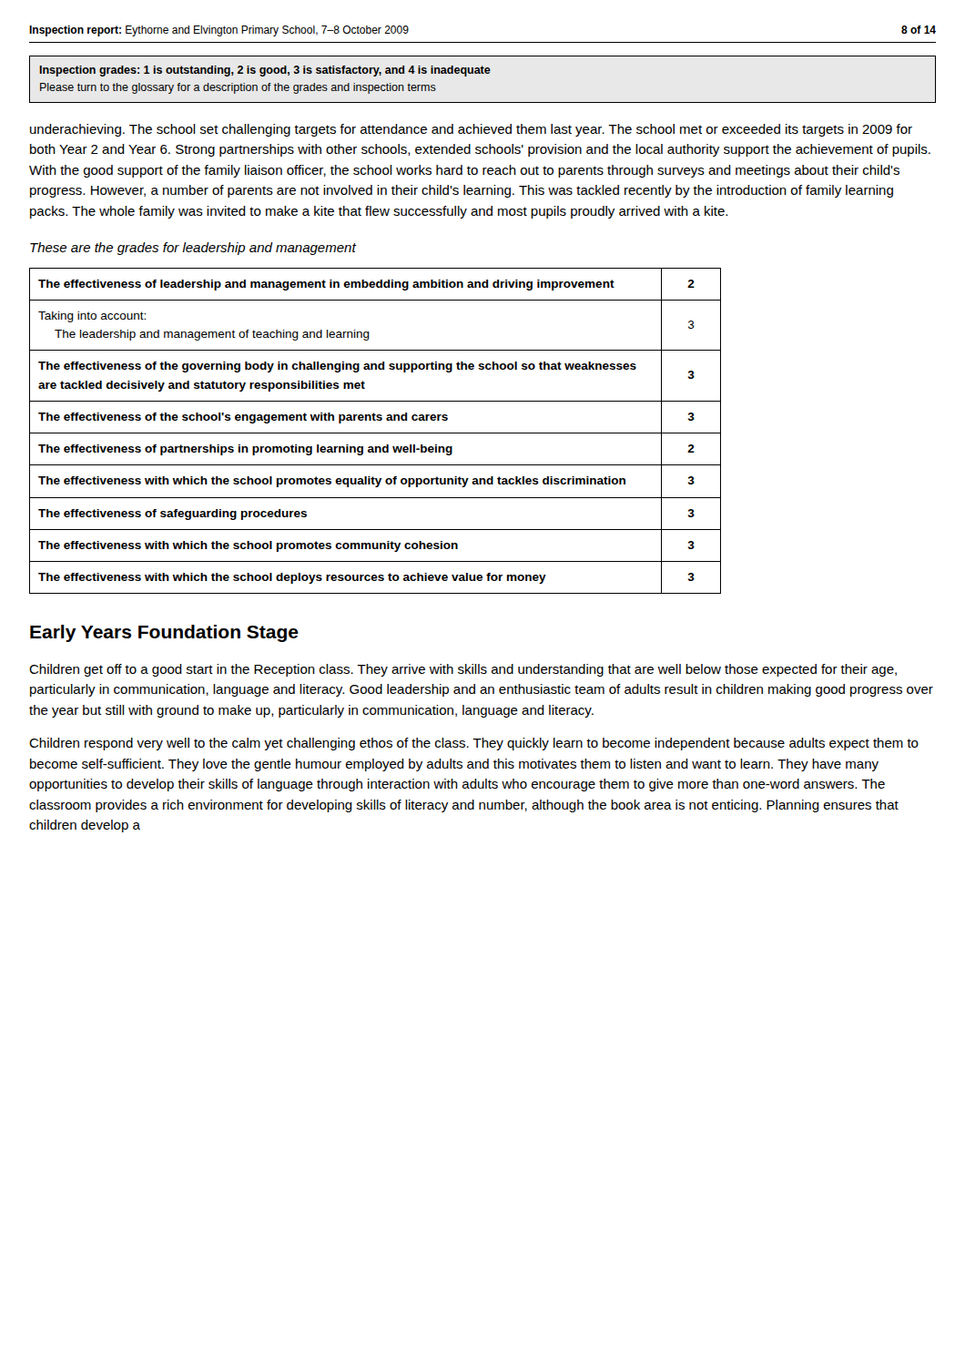Inspection report: Eythorne and Elvington Primary School, 7–8 October 2009
8 of 14
Inspection grades: 1 is outstanding, 2 is good, 3 is satisfactory, and 4 is inadequate
Please turn to the glossary for a description of the grades and inspection terms
underachieving. The school set challenging targets for attendance and achieved them last year. The school met or exceeded its targets in 2009 for both Year 2 and Year 6. Strong partnerships with other schools, extended schools' provision and the local authority support the achievement of pupils. With the good support of the family liaison officer, the school works hard to reach out to parents through surveys and meetings about their child's progress. However, a number of parents are not involved in their child's learning. This was tackled recently by the introduction of family learning packs. The whole family was invited to make a kite that flew successfully and most pupils proudly arrived with a kite.
These are the grades for leadership and management
| The effectiveness of leadership and management in embedding ambition and driving improvement | 2 |
| Taking into account: The leadership and management of teaching and learning | 3 |
| The effectiveness of the governing body in challenging and supporting the school so that weaknesses are tackled decisively and statutory responsibilities met | 3 |
| The effectiveness of the school's engagement with parents and carers | 3 |
| The effectiveness of partnerships in promoting learning and well-being | 2 |
| The effectiveness with which the school promotes equality of opportunity and tackles discrimination | 3 |
| The effectiveness of safeguarding procedures | 3 |
| The effectiveness with which the school promotes community cohesion | 3 |
| The effectiveness with which the school deploys resources to achieve value for money | 3 |
Early Years Foundation Stage
Children get off to a good start in the Reception class. They arrive with skills and understanding that are well below those expected for their age, particularly in communication, language and literacy. Good leadership and an enthusiastic team of adults result in children making good progress over the year but still with ground to make up, particularly in communication, language and literacy.
Children respond very well to the calm yet challenging ethos of the class. They quickly learn to become independent because adults expect them to become self-sufficient. They love the gentle humour employed by adults and this motivates them to listen and want to learn. They have many opportunities to develop their skills of language through interaction with adults who encourage them to give more than one-word answers. The classroom provides a rich environment for developing skills of literacy and number, although the book area is not enticing. Planning ensures that children develop a